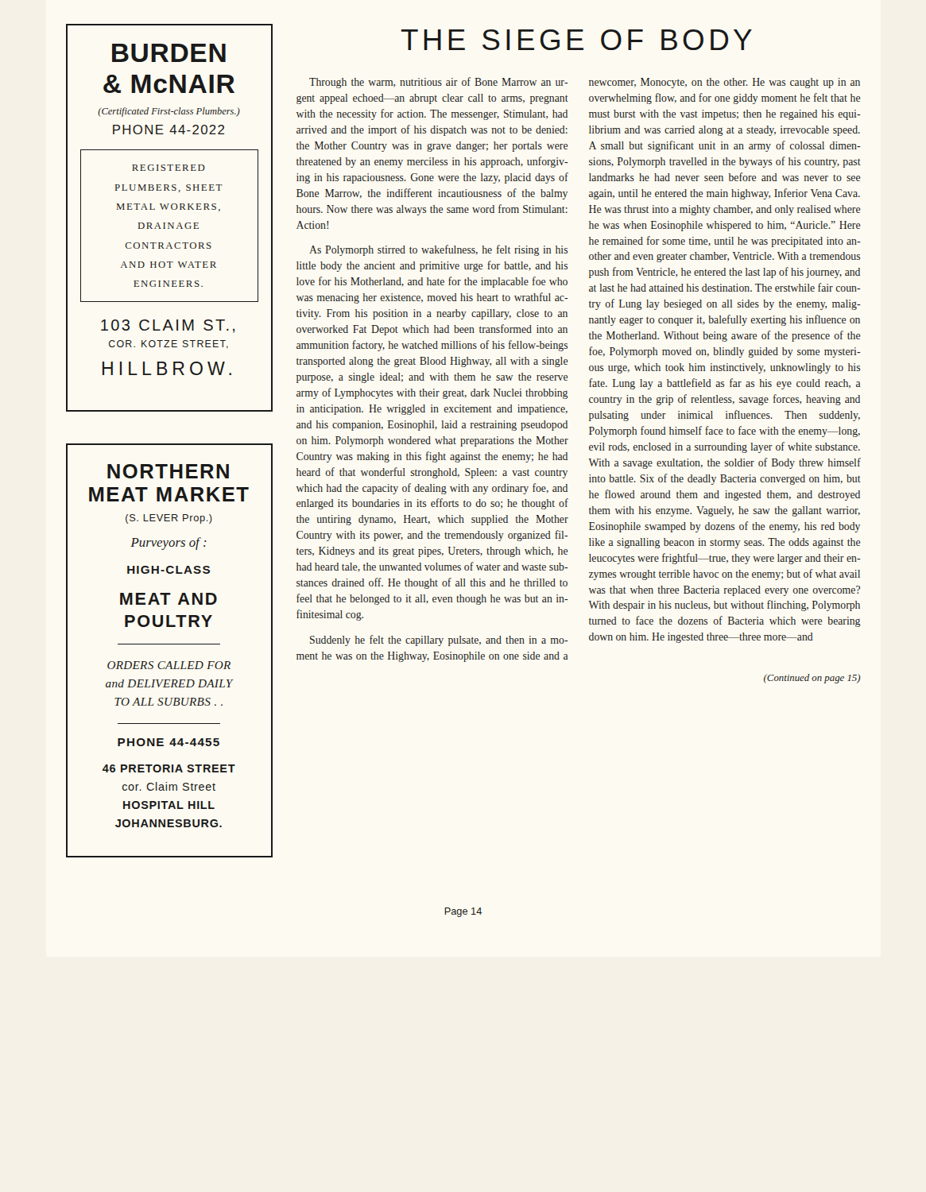BURDEN
& McNAIR
(Certificated First-class Plumbers.)
PHONE 44-2022
Registered
Plumbers, Sheet
Metal Workers,
Drainage
Contractors
and Hot Water
Engineers.
103 CLAIM ST., COR. KOTZE STREET, HILLBROW.
NORTHERN
MEAT MARKET
(S. LEVER Prop.)
Purveyors of :
HIGH-CLASS
MEAT AND
POULTRY
ORDERS CALLED FOR
and DELIVERED DAILY
TO ALL SUBURBS . .
PHONE 44-4455
46 PRETORIA STREET
cor. Claim Street
HOSPITAL HILL
JOHANNESBURG.
THE SIEGE OF BODY
Through the warm, nutritious air of Bone Marrow an urgent appeal echoed—an abrupt clear call to arms, pregnant with the necessity for action. The messenger, Stimulant, had arrived and the import of his dispatch was not to be denied: the Mother Country was in grave danger; her portals were threatened by an enemy merciless in his approach, unforgiving in his rapaciousness. Gone were the lazy, placid days of Bone Marrow, the indifferent incautiousness of the balmy hours. Now there was always the same word from Stimulant: Action!
As Polymorph stirred to wakefulness, he felt rising in his little body the ancient and primitive urge for battle, and his love for his Motherland, and hate for the implacable foe who was menacing her existence, moved his heart to wrathful activity. From his position in a nearby capillary, close to an overworked Fat Depot which had been transformed into an ammunition factory, he watched millions of his fellow-beings transported along the great Blood Highway, all with a single purpose, a single ideal; and with them he saw the reserve army of Lymphocytes with their great, dark Nuclei throbbing in anticipation. He wriggled in excitement and impatience, and his companion, Eosinophil, laid a restraining pseudopod on him. Polymorph wondered what preparations the Mother Country was making in this fight against the enemy; he had heard of that wonderful stronghold, Spleen: a vast country which had the capacity of dealing with any ordinary foe, and enlarged its boundaries in its efforts to do so; he thought of the untiring dynamo, Heart, which supplied the Mother Country with its power, and the tremendously organized filters, Kidneys and its great pipes, Ureters, through which, he had heard tale, the unwanted volumes of water and waste substances drained off. He thought of all this and he thrilled to feel that he belonged to it all, even though he was but an infinitesimal cog.
Suddenly he felt the capillary pulsate, and then in a moment he was on the Highway, Eosinophile on one side and a newcomer, Monocyte, on the other. He was caught up in an overwhelming flow, and for one giddy moment he felt that he must burst with the vast impetus; then he regained his equilibrium and was carried along at a steady, irrevocable speed. A small but significant unit in an army of colossal dimensions, Polymorph travelled in the byways of his country, past landmarks he had never seen before and was never to see again, until he entered the main highway, Inferior Vena Cava. He was thrust into a mighty chamber, and only realised where he was when Eosinophile whispered to him, “Auricle.” Here he remained for some time, until he was precipitated into another and even greater chamber, Ventricle. With a tremendous push from Ventricle, he entered the last lap of his journey, and at last he had attained his destination. The erstwhile fair country of Lung lay besieged on all sides by the enemy, malignantly eager to conquer it, balefully exerting his influence on the Motherland. Without being aware of the presence of the foe, Polymorph moved on, blindly guided by some mysterious urge, which took him instinctively, unknowlingly to his fate. Lung lay a battlefield as far as his eye could reach, a country in the grip of relentless, savage forces, heaving and pulsating under inimical influences. Then suddenly, Polymorph found himself face to face with the enemy—long, evil rods, enclosed in a surrounding layer of white substance. With a savage exultation, the soldier of Body threw himself into battle. Six of the deadly Bacteria converged on him, but he flowed around them and ingested them, and destroyed them with his enzyme. Vaguely, he saw the gallant warrior, Eosinophile swamped by dozens of the enemy, his red body like a signalling beacon in stormy seas. The odds against the leucocytes were frightful—true, they were larger and their enzymes wrought terrible havoc on the enemy; but of what avail was that when three Bacteria replaced every one overcome? With despair in his nucleus, but without flinching, Polymorph turned to face the dozens of Bacteria which were bearing down on him. He ingested three—three more—and
(Continued on page 15)
Page 14